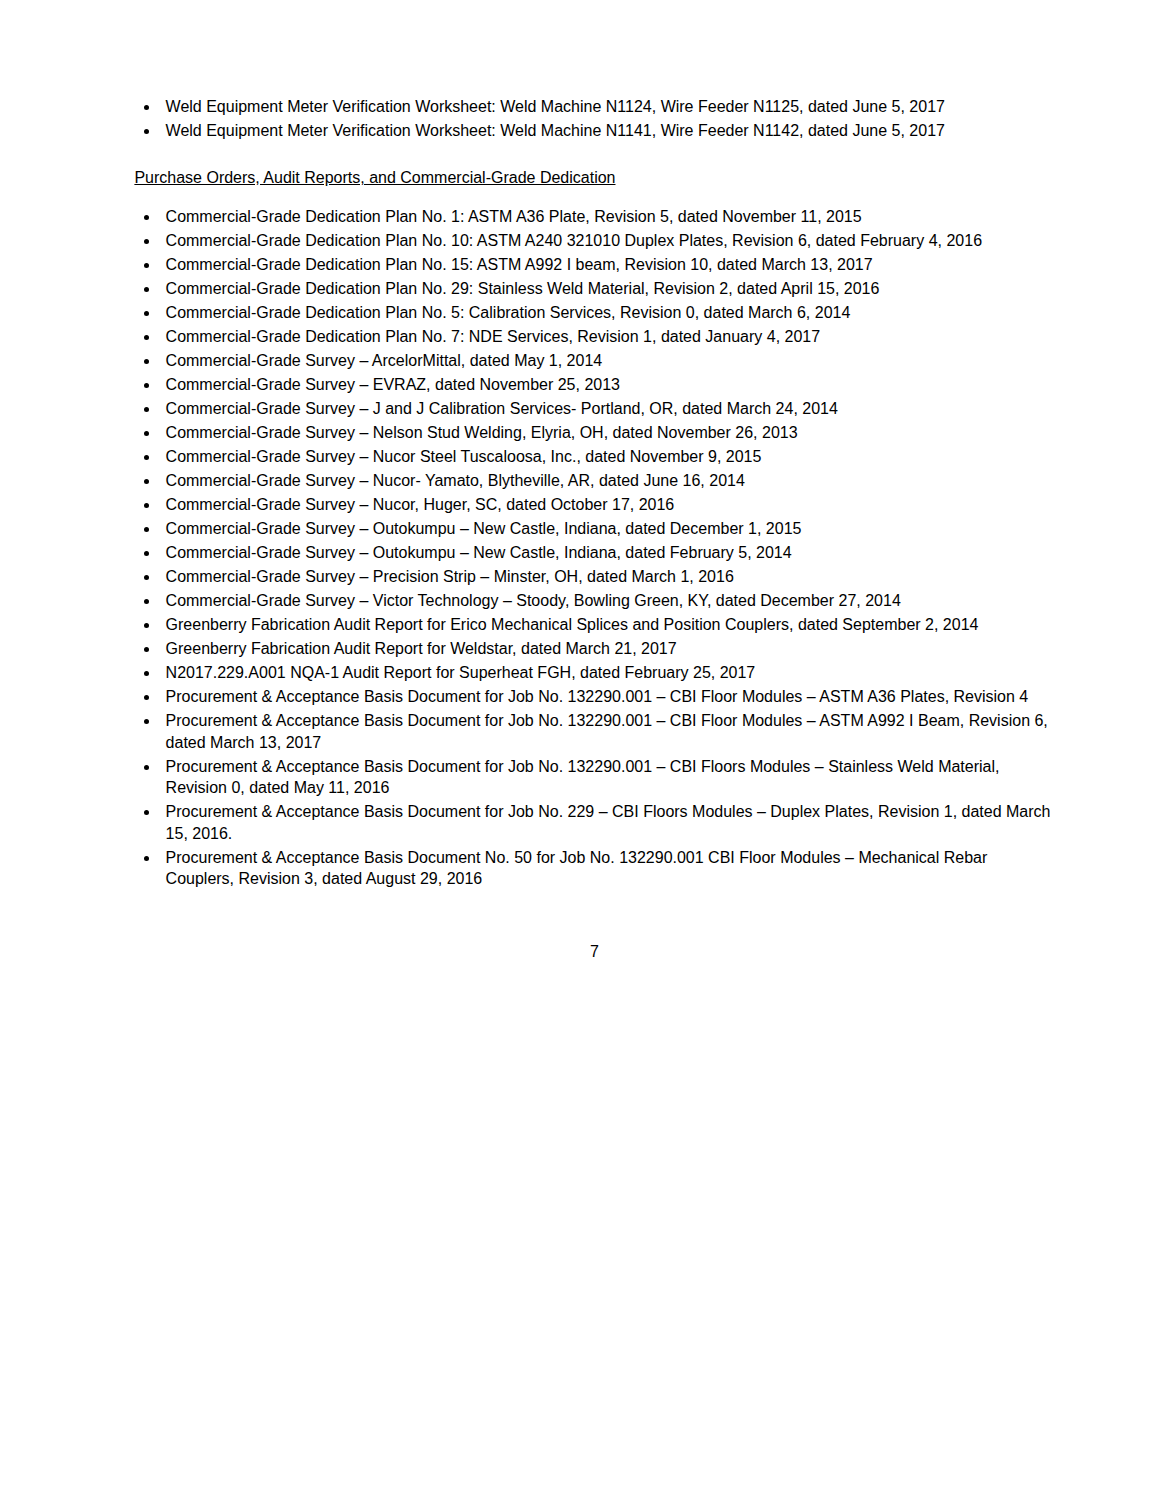Weld Equipment Meter Verification Worksheet: Weld Machine N1124, Wire Feeder N1125, dated June 5, 2017
Weld Equipment Meter Verification Worksheet: Weld Machine N1141, Wire Feeder N1142, dated June 5, 2017
Purchase Orders, Audit Reports, and Commercial-Grade Dedication
Commercial-Grade Dedication Plan No. 1: ASTM A36 Plate, Revision 5, dated November 11, 2015
Commercial-Grade Dedication Plan No. 10: ASTM A240 321010 Duplex Plates, Revision 6, dated February 4, 2016
Commercial-Grade Dedication Plan No. 15: ASTM A992 I beam, Revision 10, dated March 13, 2017
Commercial-Grade Dedication Plan No. 29: Stainless Weld Material, Revision 2, dated April 15, 2016
Commercial-Grade Dedication Plan No. 5: Calibration Services, Revision 0, dated March 6, 2014
Commercial-Grade Dedication Plan No. 7: NDE Services, Revision 1, dated January 4, 2017
Commercial-Grade Survey – ArcelorMittal, dated May 1, 2014
Commercial-Grade Survey – EVRAZ, dated November 25, 2013
Commercial-Grade Survey – J and J Calibration Services- Portland, OR, dated March 24, 2014
Commercial-Grade Survey – Nelson Stud Welding, Elyria, OH, dated November 26, 2013
Commercial-Grade Survey – Nucor Steel Tuscaloosa, Inc., dated November 9, 2015
Commercial-Grade Survey – Nucor- Yamato, Blytheville, AR, dated June 16, 2014
Commercial-Grade Survey – Nucor, Huger, SC, dated October 17, 2016
Commercial-Grade Survey – Outokumpu – New Castle, Indiana, dated December 1, 2015
Commercial-Grade Survey – Outokumpu – New Castle, Indiana, dated February 5, 2014
Commercial-Grade Survey – Precision Strip – Minster, OH, dated March 1, 2016
Commercial-Grade Survey – Victor Technology – Stoody, Bowling Green, KY, dated December 27, 2014
Greenberry Fabrication Audit Report for Erico Mechanical Splices and Position Couplers, dated September 2, 2014
Greenberry Fabrication Audit Report for Weldstar, dated March 21, 2017
N2017.229.A001 NQA-1 Audit Report for Superheat FGH, dated February 25, 2017
Procurement & Acceptance Basis Document for Job No. 132290.001 – CBI Floor Modules – ASTM A36 Plates, Revision 4
Procurement & Acceptance Basis Document for Job No. 132290.001 – CBI Floor Modules – ASTM A992 I Beam, Revision 6, dated March 13, 2017
Procurement & Acceptance Basis Document for Job No. 132290.001 – CBI Floors Modules – Stainless Weld Material, Revision 0, dated May 11, 2016
Procurement & Acceptance Basis Document for Job No. 229 – CBI Floors Modules – Duplex Plates, Revision 1, dated March 15, 2016.
Procurement & Acceptance Basis Document No. 50 for Job No. 132290.001 CBI Floor Modules – Mechanical Rebar Couplers, Revision 3, dated August 29, 2016
7